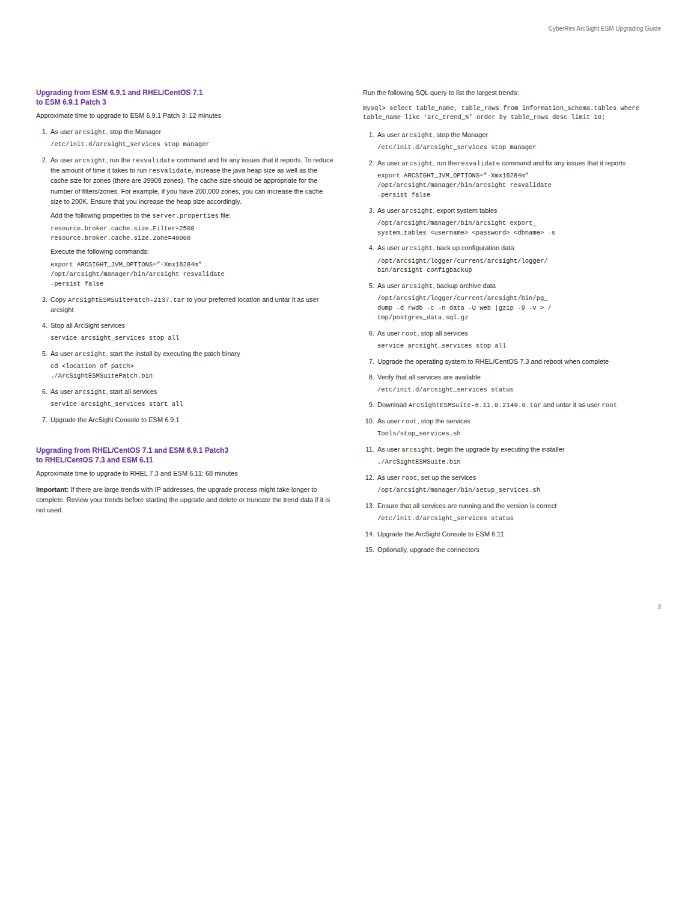CyberRes ArcSight ESM Upgrading Guide
Upgrading from ESM 6.9.1 and RHEL/CentOS 7.1
to ESM 6.9.1 Patch 3
Approximate time to upgrade to ESM 6.9.1 Patch 3: 12 minutes
As user arcsight, stop the Manager /etc/init.d/arcsight_services stop manager
As user arcsight, run the resvalidate command and fix any issues that it reports. To reduce the amount of time it takes to run resvalidate, increase the java heap size as well as the cache size for zones (there are 39909 zones). The cache size should be appropriate for the number of filters/zones. For example, if you have 200,000 zones, you can increase the cache size to 200K. Ensure that you increase the heap size accordingly.
Add the following properties to the server.properties file:
resource.broker.cache.size.Filter=2500
resource.broker.cache.size.Zone=40000
Execute the following commands:
export ARCSIGHT_JVM_OPTIONS=”-Xmx16284m”
/opt/arcsight/manager/bin/arcsight resvalidate
-persist false
Copy ArcSightESMSuitePatch-2137.tar to your preferred location and untar it as user arcsight
Stop all ArcSight services service arcsight_services stop all
As user arcsight, start the install by executing the patch binary cd <location of patch>
./ArcSightESMSuitePatch.bin
As user arcsight, start all services service arcsight_services start all
Upgrade the ArcSight Console to ESM 6.9.1
Upgrading from RHEL/CentOS 7.1 and ESM 6.9.1 Patch3
to RHEL/CentOS 7.3 and ESM 6.11
Approximate time to upgrade to RHEL 7.3 and ESM 6.11: 68 minutes
Important: If there are large trends with IP addresses, the upgrade process might take longer to complete. Review your trends before starting the upgrade and delete or truncate the trend data if it is not used.
Run the following SQL query to list the largest trends:
mysql> select table_name, table_rows from information_schema.tables where table_name like ‘arc_trend_%’ order by table_rows desc limit 10;
As user arcsight, stop the Manager /etc/init.d/arcsight_services stop manager
As user arcsight, run theresvalidate command and fix any issues that it reports export ARCSIGHT_JVM_OPTIONS=”-Xmx16284m”
/opt/arcsight/manager/bin/arcsight resvalidate
-persist false
As user arcsight, export system tables /opt/arcsight/manager/bin/arcsight export_
system_tables <username> <password> <dbname> -s
As user arcsight, back up configuration data /opt/arcsight/logger/current/arcsight/logger/
bin/arcsight configbackup
As user arcsight, backup archive data /opt/arcsight/logger/current/arcsight/bin/pg_
dump -d rwdb -c -n data -U web |gzip -9 -v > /
tmp/postgres_data.sql.gz
As user root, stop all services service arcsight_services stop all
Upgrade the operating system to RHEL/CentOS 7.3 and reboot when complete
Verify that all services are available /etc/init.d/arcsight_services status
Download ArcSightESMSuite-6.11.0.2149.0.tar and untar it as user root
As user root, stop the services Tools/stop_services.sh
As user arcsight, begin the upgrade by executing the installer ./ArcSightESMSuite.bin
As user root, set up the services /opt/arcsight/manager/bin/setup_services.sh
Ensure that all services are running and the version is correct /etc/init.d/arcsight_services status
Upgrade the ArcSight Console to ESM 6.11
Optionally, upgrade the connectors
3